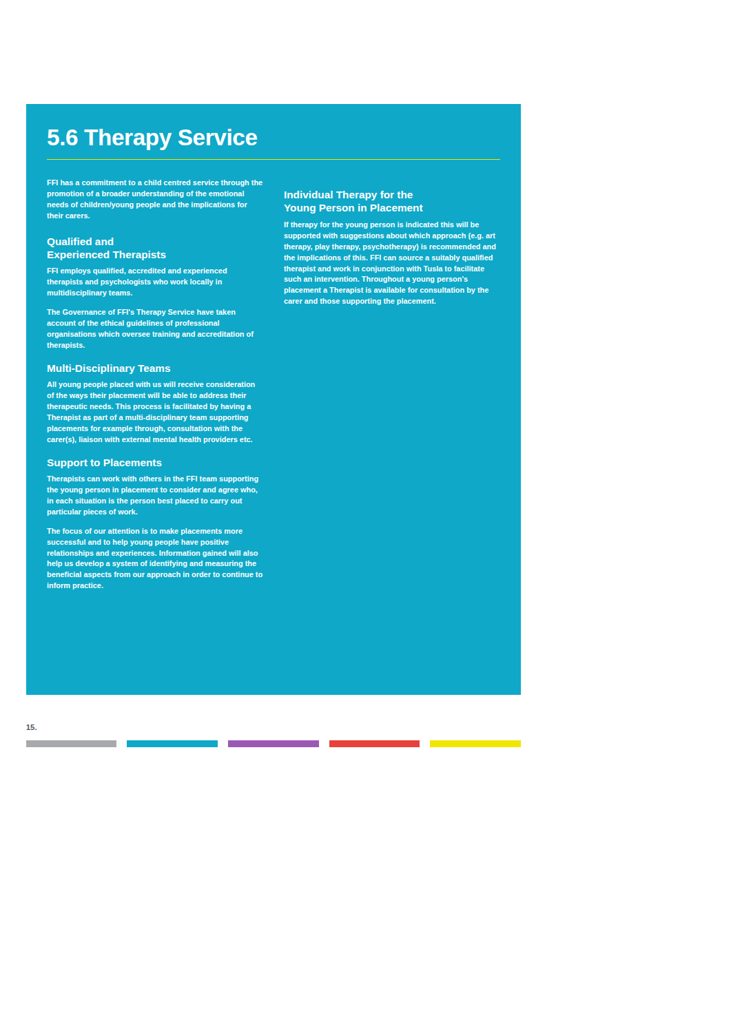5.6 Therapy Service
FFI has a commitment to a child centred service through the promotion of a broader understanding of the emotional needs of children/young people and the implications for their carers.
Qualified and
Experienced Therapists
FFI employs qualified, accredited and experienced therapists and psychologists who work locally in multidisciplinary teams.
The Governance of FFI's Therapy Service have taken account of the ethical guidelines of professional organisations which oversee training and accreditation of therapists.
Multi-Disciplinary Teams
All young people placed with us will receive consideration of the ways their placement will be able to address their therapeutic needs. This process is facilitated by having a Therapist as part of a multi-disciplinary team supporting placements for example through, consultation with the carer(s), liaison with external mental health providers etc.
Support to Placements
Therapists can work with others in the FFI team supporting the young person in placement to consider and agree who, in each situation is the person best placed to carry out particular pieces of work.
The focus of our attention is to make placements more successful and to help young people have positive relationships and experiences. Information gained will also help us develop a system of identifying and measuring the beneficial aspects from our approach in order to continue to inform practice.
Individual Therapy for the
Young Person in Placement
If therapy for the young person is indicated this will be supported with suggestions about which approach (e.g. art therapy, play therapy, psychotherapy) is recommended and the implications of this. FFI can source a suitably qualified therapist and work in conjunction with Tusla to facilitate such an intervention. Throughout a young person's placement a Therapist is available for consultation by the carer and those supporting the placement.
15.